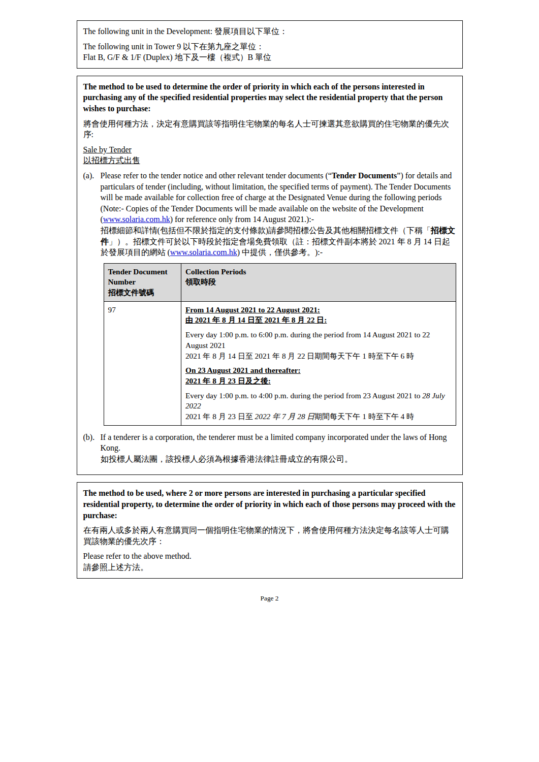The following unit in the Development: 發展項目以下單位：
The following unit in Tower 9 以下在第九座之單位：
Flat B, G/F & 1/F (Duplex) 地下及一樓（複式）B 單位
The method to be used to determine the order of priority in which each of the persons interested in purchasing any of the specified residential properties may select the residential property that the person wishes to purchase:
將會使用何種方法，決定有意購買該等指明住宅物業的每名人士可揀選其意欲購買的住宅物業的優先次序:
Sale by Tender
以招標方式出售
(a). Please refer to the tender notice and other relevant tender documents (“Tender Documents”) for details and particulars of tender (including, without limitation, the specified terms of payment). The Tender Documents will be made available for collection free of charge at the Designated Venue during the following periods (Note:- Copies of the Tender Documents will be made available on the website of the Development (www.solaria.com.hk) for reference only from 14 August 2021.):-
招標細節和詳情(包括但不限於指定的支付條款)請參閱招標公告及其他相關招標文件（下稱「招標文件」）。招標文件可於以下時段於指定會場免費領取（註：招標文件副本將於 2021 年 8 月 14 日起於發展項目的網站 (www.solaria.com.hk) 中提供，僅供參考。):-
| Tender Document Number 招標文件號碼 | Collection Periods 領取時段 |
| --- | --- |
| 97 | From 14 August 2021 to 22 August 2021: 由 2021 年 8 月 14 日至 2021 年 8 月 22 日: Every day 1:00 p.m. to 6:00 p.m. during the period from 14 August 2021 to 22 August 2021 2021 年 8 月 14 日至 2021 年 8 月 22 日期間每天下午 1 時至下午 6 時 On 23 August 2021 and thereafter: 2021 年 8 月 23 日及之後: Every day 1:00 p.m. to 4:00 p.m. during the period from 23 August 2021 to 28 July 2022 2021 年 8 月 23 日至 2022 年 7 月 28 日 期間每天下午 1 時至下午 4 時 |
(b). If a tenderer is a corporation, the tenderer must be a limited company incorporated under the laws of Hong Kong.
如投標人屬法團，該投標人必須為根據香港法律註冊成立的有限公司。
The method to be used, where 2 or more persons are interested in purchasing a particular specified residential property, to determine the order of priority in which each of those persons may proceed with the purchase:
在有兩人或多於兩人有意購買同一個指明住宅物業的情況下，將會使用何種方法決定每名該等人士可購買該物業的優先次序：
Please refer to the above method.
請參照上述方法。
Page 2